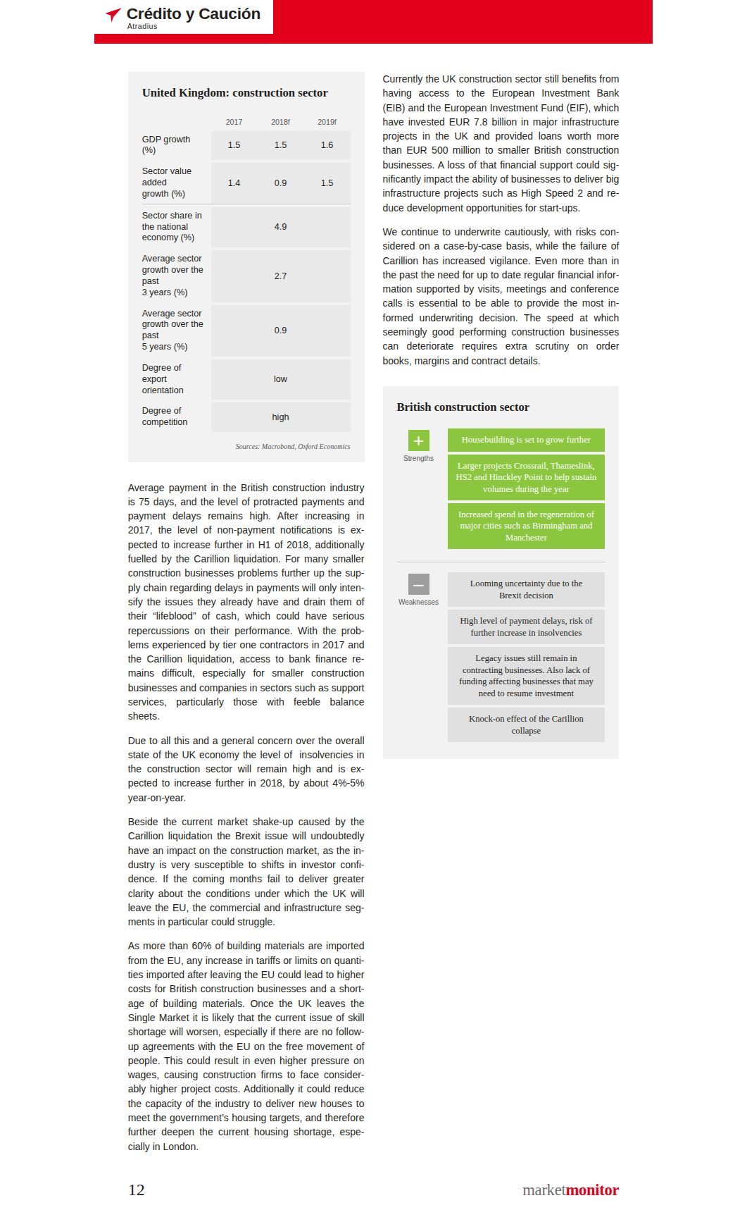Crédito y Caución
Atradius
United Kingdom: construction sector
| | 2017 | 2018f | 2019f |
| --- | --- | --- | --- |
| GDP growth (%) | 1.5 | 1.5 | 1.6 |
| Sector value added growth (%) | 1.4 | 0.9 | 1.5 |
| Sector share in the national economy (%) | 4.9 |
| Average sector growth over the past 3 years (%) | 2.7 |
| Average sector growth over the past 5 years (%) | 0.9 |
| Degree of export orientation | low |
| Degree of competition | high |
Sources: Macrobond, Oxford Economics
Average payment in the British construction industry is 75 days, and the level of protracted payments and payment delays remains high. After increasing in 2017, the level of non-payment notifications is expected to increase further in H1 of 2018, additionally fuelled by the Carillion liquidation. For many smaller construction businesses problems further up the supply chain regarding delays in payments will only intensify the issues they already have and drain them of their “lifeblood” of cash, which could have serious repercussions on their performance. With the problems experienced by tier one contractors in 2017 and the Carillion liquidation, access to bank finance remains difficult, especially for smaller construction businesses and companies in sectors such as support services, particularly those with feeble balance sheets.
Due to all this and a general concern over the overall state of the UK economy the level of insolvencies in the construction sector will remain high and is expected to increase further in 2018, by about 4%-5% year-on-year.
Beside the current market shake-up caused by the Carillion liquidation the Brexit issue will undoubtedly have an impact on the construction market, as the industry is very susceptible to shifts in investor confidence. If the coming months fail to deliver greater clarity about the conditions under which the UK will leave the EU, the commercial and infrastructure segments in particular could struggle.
As more than 60% of building materials are imported from the EU, any increase in tariffs or limits on quantities imported after leaving the EU could lead to higher costs for British construction businesses and a shortage of building materials. Once the UK leaves the Single Market it is likely that the current issue of skill shortage will worsen, especially if there are no follow-up agreements with the EU on the free movement of people. This could result in even higher pressure on wages, causing construction firms to face considerably higher project costs. Additionally it could reduce the capacity of the industry to deliver new houses to meet the government’s housing targets, and therefore further deepen the current housing shortage, especially in London.
Currently the UK construction sector still benefits from having access to the European Investment Bank (EIB) and the European Investment Fund (EIF), which have invested EUR 7.8 billion in major infrastructure projects in the UK and provided loans worth more than EUR 500 million to smaller British construction businesses. A loss of that financial support could significantly impact the ability of businesses to deliver big infrastructure projects such as High Speed 2 and reduce development opportunities for start-ups.
We continue to underwrite cautiously, with risks considered on a case-by-case basis, while the failure of Carillion has increased vigilance. Even more than in the past the need for up to date regular financial information supported by visits, meetings and conference calls is essential to be able to provide the most informed underwriting decision. The speed at which seemingly good performing construction businesses can deteriorate requires extra scrutiny on order books, margins and contract details.
British construction sector
+
Strengths
Housebuilding is set to grow further
Larger projects Crossrail, Thameslink, HS2 and Hinckley Point to help sustain volumes during the year
Increased spend in the regeneration of major cities such as Birmingham and Manchester
–
Weaknesses
Looming uncertainty due to the
Brexit decision
High level of payment delays, risk of further increase in insolvencies
Legacy issues still remain in contracting businesses. Also lack of funding affecting businesses that may need to resume investment
Knock-on effect of the Carillion collapse
12
market monitor